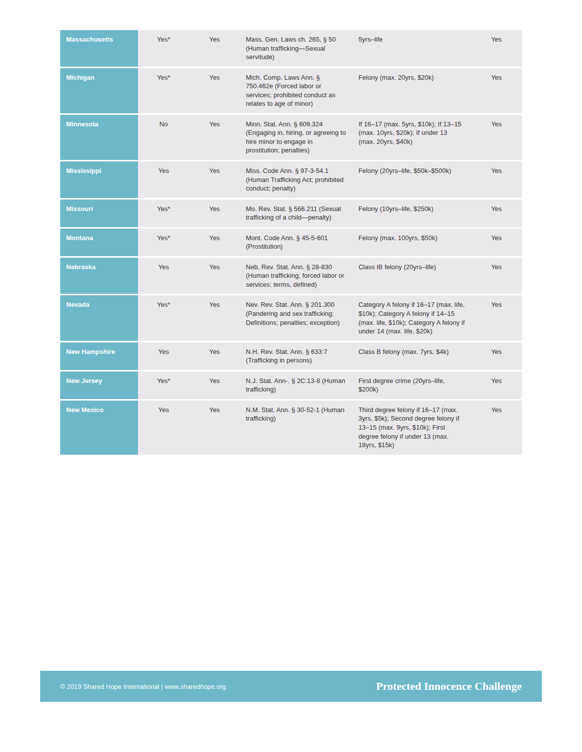| Massachusetts | Yes* | Yes | Mass. Gen. Laws ch. 265, § 50 (Human trafficking—Sexual servitude) | 5yrs–life | Yes |
| Michigan | Yes* | Yes | Mich. Comp. Laws Ann. § 750.462e (Forced labor or services; prohibited conduct as relates to age of minor) | Felony (max. 20yrs, $20k) | Yes |
| Minnesota | No | Yes | Minn. Stat. Ann. § 609.324 (Engaging in, hiring, or agreeing to hire minor to engage in prostitution; penalties) | If 16–17 (max. 5yrs, $10k); If 13–15 (max. 10yrs, $20k); If under 13 (max. 20yrs, $40k) | Yes |
| Mississippi | Yes | Yes | Miss. Code Ann. § 97-3-54.1 (Human Trafficking Act; prohibited conduct; penalty) | Felony (20yrs–life, $50k–$500k) | Yes |
| Missouri | Yes* | Yes | Mo. Rev. Stat. § 566.211 (Sexual trafficking of a child—penalty) | Felony (10yrs–life, $250k) | Yes |
| Montana | Yes* | Yes | Mont. Code Ann. § 45-5-601 (Prostitution) | Felony (max. 100yrs, $50k) | Yes |
| Nebraska | Yes | Yes | Neb. Rev. Stat. Ann. § 28-830 (Human trafficking; forced labor or services; terms, defined) | Class IB felony (20yrs–life) | Yes |
| Nevada | Yes* | Yes | Nev. Rev. Stat. Ann. § 201.300 (Pandering and sex trafficking: Definitions; penalties; exception) | Category A felony if 16–17 (max. life, $10k); Category A felony if 14–15 (max. life, $10k); Category A felony if under 14 (max. life, $20k) | Yes |
| New Hampshire | Yes | Yes | N.H. Rev. Stat. Ann. § 633:7 (Trafficking in persons) | Class B felony (max. 7yrs, $4k) | Yes |
| New Jersey | Yes* | Yes | N.J. Stat. Ann-. § 2C:13-8 (Human trafficking) | First degree crime (20yrs–life, $200k) | Yes |
| New Mexico | Yes | Yes | N.M. Stat. Ann. § 30-52-1 (Human trafficking) | Third degree felony if 16–17 (max. 3yrs, $5k); Second degree felony if 13–15 (max. 9yrs, $10k); First degree felony if under 13 (max. 18yrs, $15k) | Yes |
© 2019 Shared Hope International | www.sharedhope.org
Protected Innocence Challenge